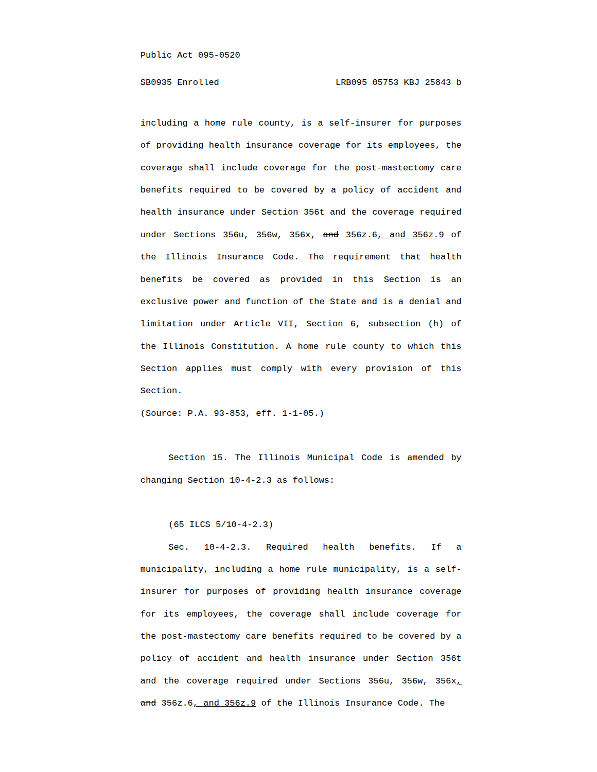Public Act 095-0520
SB0935 Enrolled LRB095 05753 KBJ 25843 b
including a home rule county, is a self-insurer for purposes of providing health insurance coverage for its employees, the coverage shall include coverage for the post-mastectomy care benefits required to be covered by a policy of accident and health insurance under Section 356t and the coverage required under Sections 356u, 356w, 356x, and 356z.6, and 356z.9 of the Illinois Insurance Code. The requirement that health benefits be covered as provided in this Section is an exclusive power and function of the State and is a denial and limitation under Article VII, Section 6, subsection (h) of the Illinois Constitution. A home rule county to which this Section applies must comply with every provision of this Section.
(Source: P.A. 93-853, eff. 1-1-05.)
Section 15. The Illinois Municipal Code is amended by changing Section 10-4-2.3 as follows:
(65 ILCS 5/10-4-2.3)
Sec. 10-4-2.3. Required health benefits. If a municipality, including a home rule municipality, is a self-insurer for purposes of providing health insurance coverage for its employees, the coverage shall include coverage for the post-mastectomy care benefits required to be covered by a policy of accident and health insurance under Section 356t and the coverage required under Sections 356u, 356w, 356x, and 356z.6, and 356z.9 of the Illinois Insurance Code. The